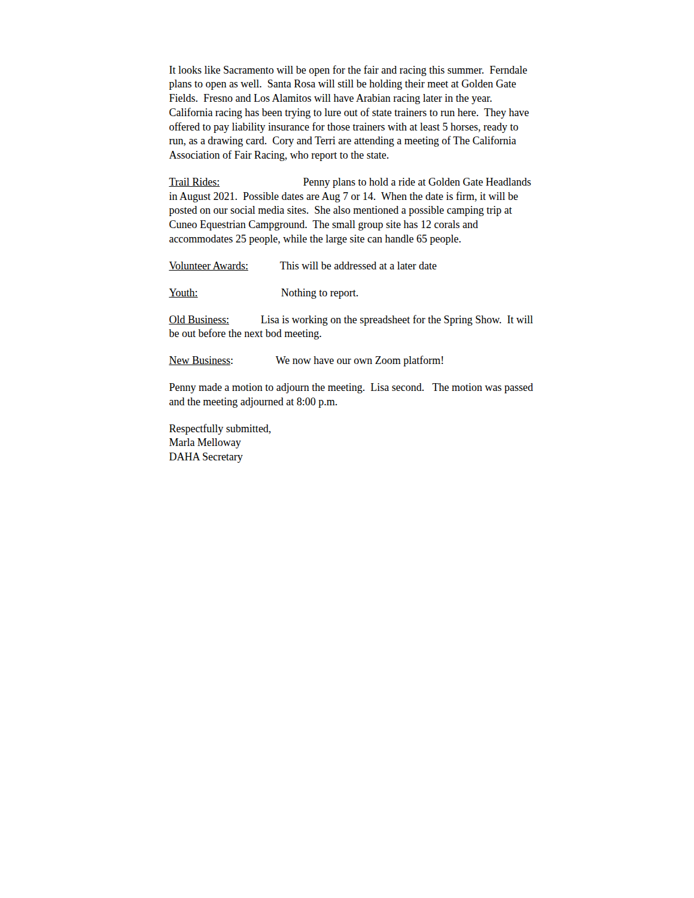It looks like Sacramento will be open for the fair and racing this summer. Ferndale plans to open as well. Santa Rosa will still be holding their meet at Golden Gate Fields. Fresno and Los Alamitos will have Arabian racing later in the year.
California racing has been trying to lure out of state trainers to run here. They have offered to pay liability insurance for those trainers with at least 5 horses, ready to run, as a drawing card. Cory and Terri are attending a meeting of The California Association of Fair Racing, who report to the state.
Trail Rides: Penny plans to hold a ride at Golden Gate Headlands in August 2021. Possible dates are Aug 7 or 14. When the date is firm, it will be posted on our social media sites. She also mentioned a possible camping trip at Cuneo Equestrian Campground. The small group site has 12 corals and accommodates 25 people, while the large site can handle 65 people.
Volunteer Awards: This will be addressed at a later date
Youth: Nothing to report.
Old Business: Lisa is working on the spreadsheet for the Spring Show. It will be out before the next bod meeting.
New Business: We now have our own Zoom platform!
Penny made a motion to adjourn the meeting. Lisa second. The motion was passed and the meeting adjourned at 8:00 p.m.
Respectfully submitted,
Marla Melloway
DAHA Secretary